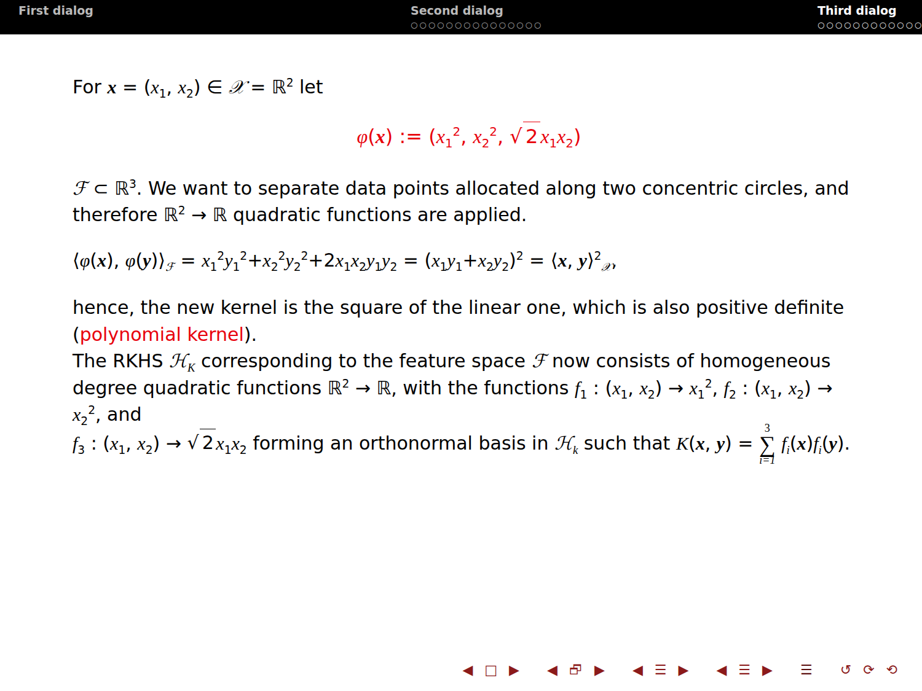First dialog
Second dialog
Third dialog
○○○○○○○○○○○○○○○
○○○○○○○○○○○○
For x = (x1, x2) ∈ 𝒳 = ℝ2 let
φ(x) := (x12, x22, √2 x1x2)
ℱ ⊂ ℝ3. We want to separate data points allocated along two concentric circles, and therefore ℝ2 → ℝ quadratic functions are applied.
⟨φ(x), φ(y)⟩ℱ = x12y12+x22y22+2x1x2y1y2 = (x1y1+x2y2)2 = ⟨x, y⟩2𝒳,
hence, the new kernel is the square of the linear one, which is also positive definite (polynomial kernel).
The RKHS ℋK corresponding to the feature space ℱ now consists of homogeneous degree quadratic functions ℝ2 → ℝ, with the functions f1 : (x1, x2) → x12, f2 : (x1, x2) → x22, and
f3 : (x1, x2) → √2 x1x2 forming an orthonormal basis in ℋk such that K(x, y) = ∑3 i=1 fi(x)fi(y).
◀ □ ▶ ◀ 🗗 ▶ ◀ ☰ ▶ ◀ ☰ ▶ ☰ ↺ ⟳ ⟲